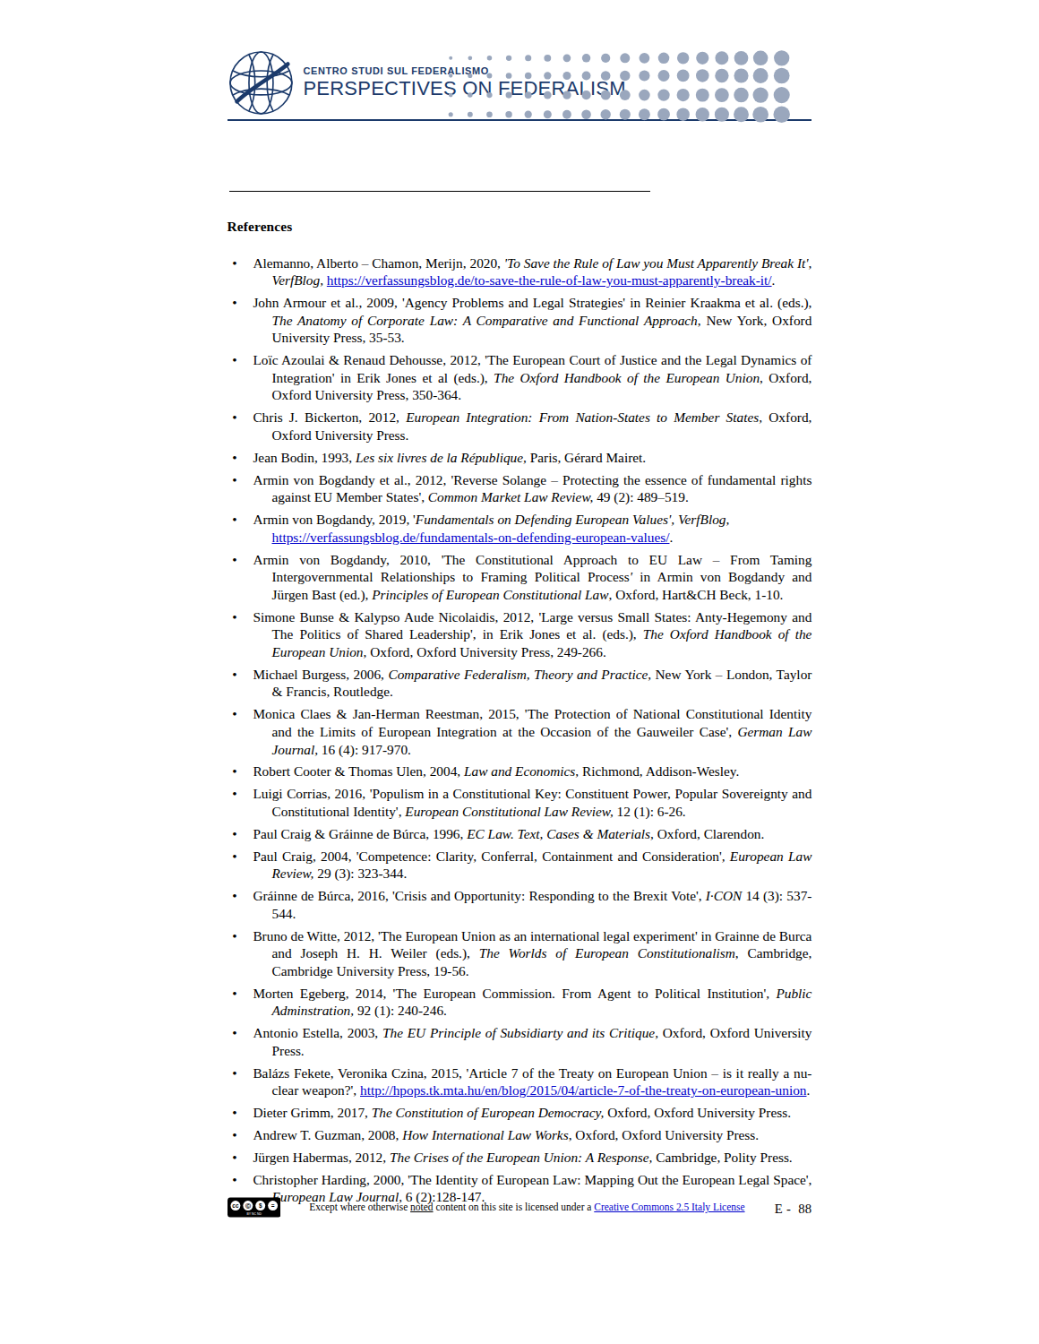CENTRO STUDI SUL FEDERALISMO PERSPECTIVES ON FEDERALISM
References
Alemanno, Alberto – Chamon, Merijn, 2020, 'To Save the Rule of Law you Must Apparently Break It', VerfBlog, https://verfassungsblog.de/to-save-the-rule-of-law-you-must-apparently-break-it/.
John Armour et al., 2009, 'Agency Problems and Legal Strategies' in Reinier Kraakma et al. (eds.), The Anatomy of Corporate Law: A Comparative and Functional Approach, New York, Oxford University Press, 35-53.
Loïc Azoulai & Renaud Dehousse, 2012, 'The European Court of Justice and the Legal Dynamics of Integration' in Erik Jones et al (eds.), The Oxford Handbook of the European Union, Oxford, Oxford University Press, 350-364.
Chris J. Bickerton, 2012, European Integration: From Nation-States to Member States, Oxford, Oxford University Press.
Jean Bodin, 1993, Les six livres de la République, Paris, Gérard Mairet.
Armin von Bogdandy et al., 2012, 'Reverse Solange – Protecting the essence of fundamental rights against EU Member States', Common Market Law Review, 49 (2): 489–519.
Armin von Bogdandy, 2019, 'Fundamentals on Defending European Values', VerfBlog,
https://verfassungsblog.de/fundamentals-on-defending-european-values/.
Armin von Bogdandy, 2010, 'The Constitutional Approach to EU Law – From Taming Intergovernmental Relationships to Framing Political Process' in Armin von Bogdandy and Jürgen Bast (ed.), Principles of European Constitutional Law, Oxford, Hart&CH Beck, 1-10.
Simone Bunse & Kalypso Aude Nicolaidis, 2012, 'Large versus Small States: Anty-Hegemony and The Politics of Shared Leadership', in Erik Jones et al. (eds.), The Oxford Handbook of the European Union, Oxford, Oxford University Press, 249-266.
Michael Burgess, 2006, Comparative Federalism, Theory and Practice, New York – London, Taylor & Francis, Routledge.
Monica Claes & Jan-Herman Reestman, 2015, 'The Protection of National Constitutional Identity and the Limits of European Integration at the Occasion of the Gauweiler Case', German Law Journal, 16 (4): 917-970.
Robert Cooter & Thomas Ulen, 2004, Law and Economics, Richmond, Addison-Wesley.
Luigi Corrias, 2016, 'Populism in a Constitutional Key: Constituent Power, Popular Sovereignty and Constitutional Identity', European Constitutional Law Review, 12 (1): 6-26.
Paul Craig & Gráinne de Búrca, 1996, EC Law. Text, Cases & Materials, Oxford, Clarendon.
Paul Craig, 2004, 'Competence: Clarity, Conferral, Containment and Consideration', European Law Review, 29 (3): 323-344.
Gráinne de Búrca, 2016, 'Crisis and Opportunity: Responding to the Brexit Vote', I·CON 14 (3): 537-544.
Bruno de Witte, 2012, 'The European Union as an international legal experiment' in Grainne de Burca and Joseph H. H. Weiler (eds.), The Worlds of European Constitutionalism, Cambridge, Cambridge University Press, 19-56.
Morten Egeberg, 2014, 'The European Commission. From Agent to Political Institution', Public Adminstration, 92 (1): 240-246.
Antonio Estella, 2003, The EU Principle of Subsidiarty and its Critique, Oxford, Oxford University Press.
Balázs Fekete, Veronika Czina, 2015, 'Article 7 of the Treaty on European Union – is it really a nuclear weapon?', http://hpops.tk.mta.hu/en/blog/2015/04/article-7-of-the-treaty-on-european-union.
Dieter Grimm, 2017, The Constitution of European Democracy, Oxford, Oxford University Press.
Andrew T. Guzman, 2008, How International Law Works, Oxford, Oxford University Press.
Jürgen Habermas, 2012, The Crises of the European Union: A Response, Cambridge, Polity Press.
Christopher Harding, 2000, 'The Identity of European Law: Mapping Out the European Legal Space', European Law Journal, 6 (2):128-147.
cc Ⓒ $ = BY NC ND
Except where otherwise noted content on this site is licensed under a Creative Commons 2.5 Italy License
E - 88